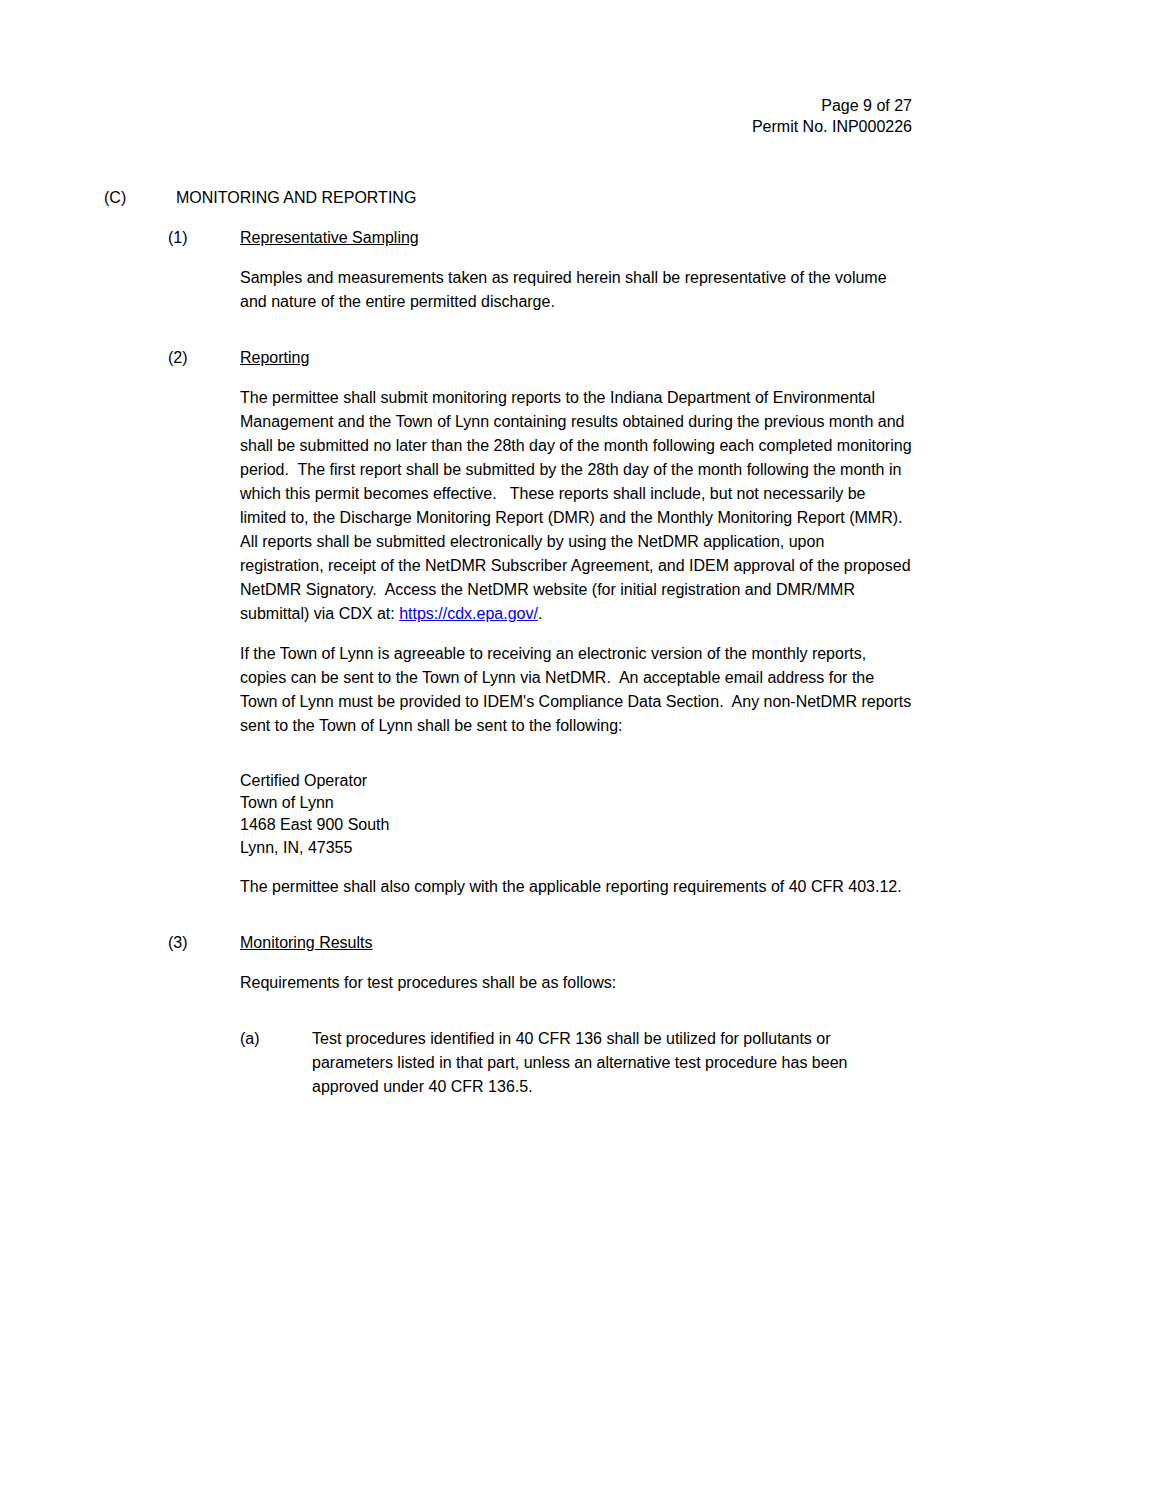Page 9 of 27
Permit No. INP000226
(C)
MONITORING AND REPORTING
(1)
Representative Sampling
Samples and measurements taken as required herein shall be representative of the volume and nature of the entire permitted discharge.
(2)
Reporting
The permittee shall submit monitoring reports to the Indiana Department of Environmental Management and the Town of Lynn containing results obtained during the previous month and shall be submitted no later than the 28th day of the month following each completed monitoring period. The first report shall be submitted by the 28th day of the month following the month in which this permit becomes effective. These reports shall include, but not necessarily be limited to, the Discharge Monitoring Report (DMR) and the Monthly Monitoring Report (MMR). All reports shall be submitted electronically by using the NetDMR application, upon registration, receipt of the NetDMR Subscriber Agreement, and IDEM approval of the proposed NetDMR Signatory. Access the NetDMR website (for initial registration and DMR/MMR submittal) via CDX at: https://cdx.epa.gov/.
If the Town of Lynn is agreeable to receiving an electronic version of the monthly reports, copies can be sent to the Town of Lynn via NetDMR. An acceptable email address for the Town of Lynn must be provided to IDEM's Compliance Data Section. Any non-NetDMR reports sent to the Town of Lynn shall be sent to the following:
Certified Operator
Town of Lynn
1468 East 900 South
Lynn, IN, 47355
The permittee shall also comply with the applicable reporting requirements of 40 CFR 403.12.
(3)
Monitoring Results
Requirements for test procedures shall be as follows:
(a)
Test procedures identified in 40 CFR 136 shall be utilized for pollutants or parameters listed in that part, unless an alternative test procedure has been approved under 40 CFR 136.5.